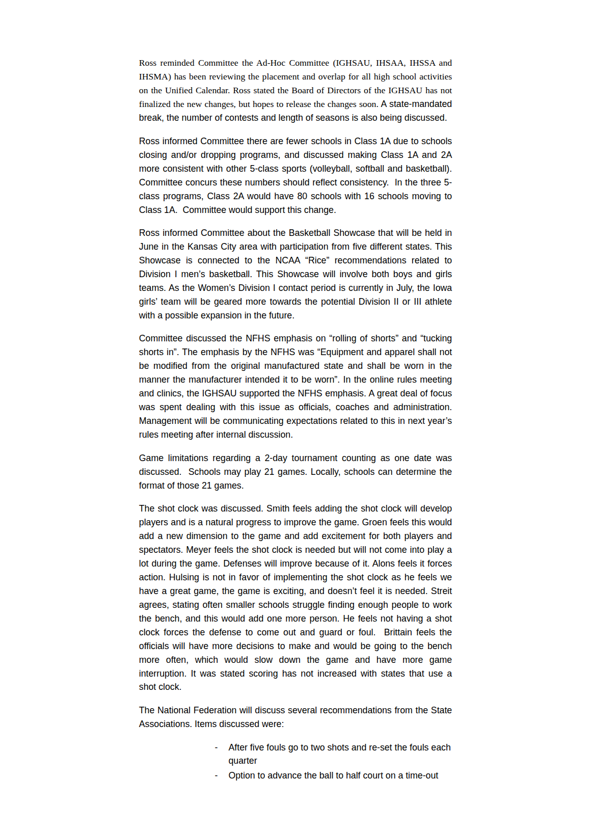Ross reminded Committee the Ad-Hoc Committee (IGHSAU, IHSAA, IHSSA and IHSMA) has been reviewing the placement and overlap for all high school activities on the Unified Calendar. Ross stated the Board of Directors of the IGHSAU has not finalized the new changes, but hopes to release the changes soon. A state-mandated break, the number of contests and length of seasons is also being discussed.
Ross informed Committee there are fewer schools in Class 1A due to schools closing and/or dropping programs, and discussed making Class 1A and 2A more consistent with other 5-class sports (volleyball, softball and basketball). Committee concurs these numbers should reflect consistency. In the three 5-class programs, Class 2A would have 80 schools with 16 schools moving to Class 1A. Committee would support this change.
Ross informed Committee about the Basketball Showcase that will be held in June in the Kansas City area with participation from five different states. This Showcase is connected to the NCAA “Rice” recommendations related to Division I men’s basketball. This Showcase will involve both boys and girls teams. As the Women’s Division I contact period is currently in July, the Iowa girls’ team will be geared more towards the potential Division II or III athlete with a possible expansion in the future.
Committee discussed the NFHS emphasis on “rolling of shorts” and “tucking shorts in”. The emphasis by the NFHS was “Equipment and apparel shall not be modified from the original manufactured state and shall be worn in the manner the manufacturer intended it to be worn”. In the online rules meeting and clinics, the IGHSAU supported the NFHS emphasis. A great deal of focus was spent dealing with this issue as officials, coaches and administration. Management will be communicating expectations related to this in next year’s rules meeting after internal discussion.
Game limitations regarding a 2-day tournament counting as one date was discussed. Schools may play 21 games. Locally, schools can determine the format of those 21 games.
The shot clock was discussed. Smith feels adding the shot clock will develop players and is a natural progress to improve the game. Groen feels this would add a new dimension to the game and add excitement for both players and spectators. Meyer feels the shot clock is needed but will not come into play a lot during the game. Defenses will improve because of it. Alons feels it forces action. Hulsing is not in favor of implementing the shot clock as he feels we have a great game, the game is exciting, and doesn’t feel it is needed. Streit agrees, stating often smaller schools struggle finding enough people to work the bench, and this would add one more person. He feels not having a shot clock forces the defense to come out and guard or foul. Brittain feels the officials will have more decisions to make and would be going to the bench more often, which would slow down the game and have more game interruption. It was stated scoring has not increased with states that use a shot clock.
The National Federation will discuss several recommendations from the State Associations. Items discussed were:
After five fouls go to two shots and re-set the fouls each quarter
Option to advance the ball to half court on a time-out